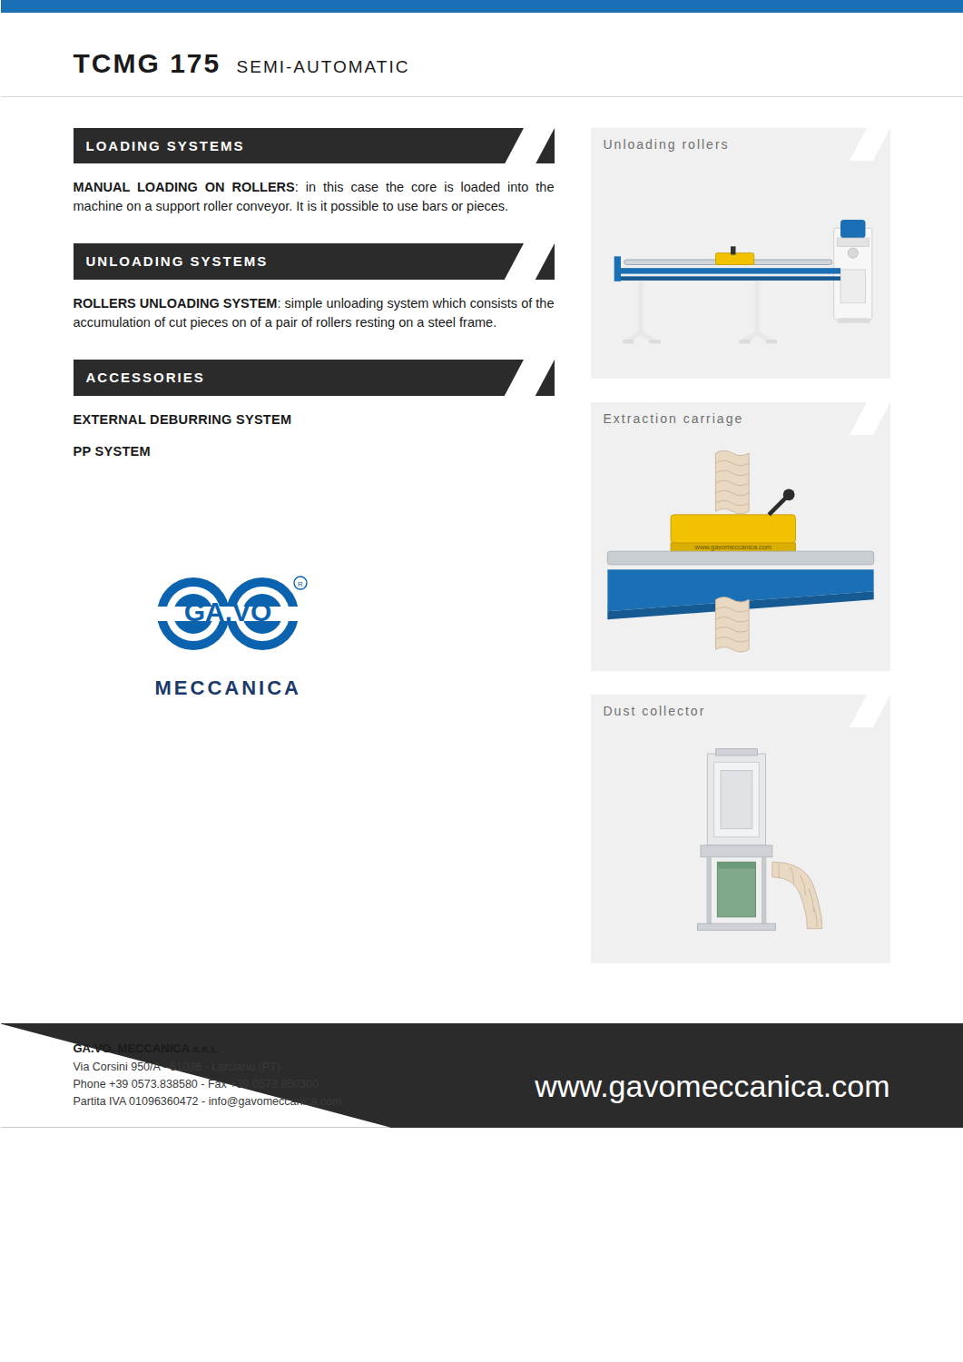TCMG 175 SEMI-AUTOMATIC
LOADING SYSTEMS
MANUAL LOADING ON ROLLERS: in this case the core is loaded into the machine on a support roller conveyor. It is it possible to use bars or pieces.
UNLOADING SYSTEMS
ROLLERS UNLOADING SYSTEM: simple unloading system which consists of the accumulation of cut pieces on of a pair of rollers resting on a steel frame.
ACCESSORIES
EXTERNAL DEBURRING SYSTEM
PP SYSTEM
GA.VO R
MECCANICA
Unloading rollers
Extraction carriage
www.gavomeccanica.com
Dust collector
GA.VO. MECCANICA S.R.L.
Via Corsini 950/A - 51036 - Larciano (PT)
Phone +39 0573.838580 - Fax +39 0573.850300
Partita IVA 01096360472 - info@gavomeccanica.com
www.gavomeccanica.com